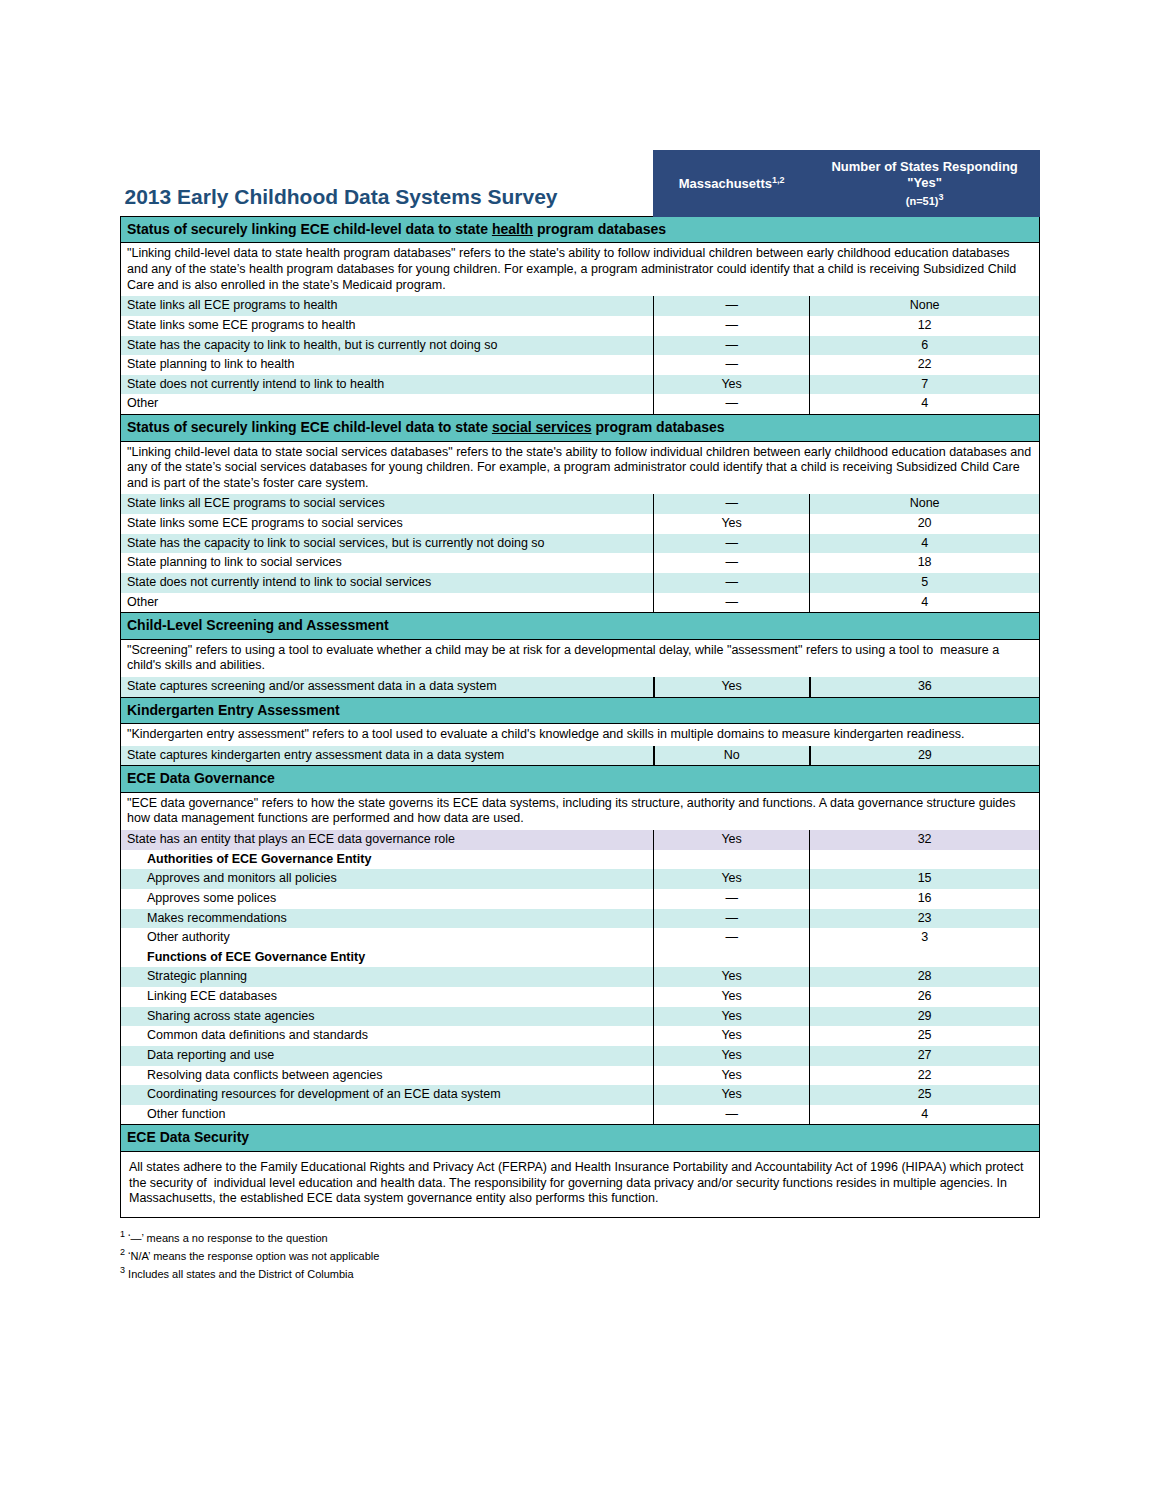| 2013 Early Childhood Data Systems Survey | Massachusetts 1,2 | Number of States Responding "Yes" (n=51) 3 |
| Status of securely linking ECE child-level data to state health program databases |
| "Linking child-level data to state health program databases" refers to the state's ability to follow individual children between early childhood education databases and any of the state’s health program databases for young children. For example, a program administrator could identify that a child is receiving Subsidized Child Care and is also enrolled in the state’s Medicaid program. |
| State links all ECE programs to health | — | None |
| State links some ECE programs to health | — | 12 |
| State has the capacity to link to health, but is currently not doing so | — | 6 |
| State planning to link to health | — | 22 |
| State does not currently intend to link to health | Yes | 7 |
| Other | — | 4 |
| Status of securely linking ECE child-level data to state social services program databases |
| "Linking child-level data to state social services databases" refers to the state's ability to follow individual children between early childhood education databases and any of the state’s social services databases for young children. For example, a program administrator could identify that a child is receiving Subsidized Child Care and is part of the state’s foster care system. |
| State links all ECE programs to social services | — | None |
| State links some ECE programs to social services | Yes | 20 |
| State has the capacity to link to social services, but is currently not doing so | — | 4 |
| State planning to link to social services | — | 18 |
| State does not currently intend to link to social services | — | 5 |
| Other | — | 4 |
| Child-Level Screening and Assessment |
| "Screening" refers to using a tool to evaluate whether a child may be at risk for a developmental delay, while "assessment" refers to using a tool to measure a child's skills and abilities. |
| State captures screening and/or assessment data in a data system | Yes | 36 |
| Kindergarten Entry Assessment |
| "Kindergarten entry assessment" refers to a tool used to evaluate a child's knowledge and skills in multiple domains to measure kindergarten readiness. |
| State captures kindergarten entry assessment data in a data system | No | 29 |
| ECE Data Governance |
| "ECE data governance" refers to how the state governs its ECE data systems, including its structure, authority and functions. A data governance structure guides how data management functions are performed and how data are used. |
| State has an entity that plays an ECE data governance role | Yes | 32 |
| Authorities of ECE Governance Entity | | |
| Approves and monitors all policies | Yes | 15 |
| Approves some polices | — | 16 |
| Makes recommendations | — | 23 |
| Other authority | — | 3 |
| Functions of ECE Governance Entity | | |
| Strategic planning | Yes | 28 |
| Linking ECE databases | Yes | 26 |
| Sharing across state agencies | Yes | 29 |
| Common data definitions and standards | Yes | 25 |
| Data reporting and use | Yes | 27 |
| Resolving data conflicts between agencies | Yes | 22 |
| Coordinating resources for development of an ECE data system | Yes | 25 |
| Other function | — | 4 |
| ECE Data Security |
| All states adhere to the Family Educational Rights and Privacy Act (FERPA) and Health Insurance Portability and Accountability Act of 1996 (HIPAA) which protect the security of individual level education and health data. The responsibility for governing data privacy and/or security functions resides in multiple agencies. In Massachusetts, the established ECE data system governance entity also performs this function. |
1 ‘—’ means a no response to the question
2 ‘N/A’ means the response option was not applicable
3 Includes all states and the District of Columbia